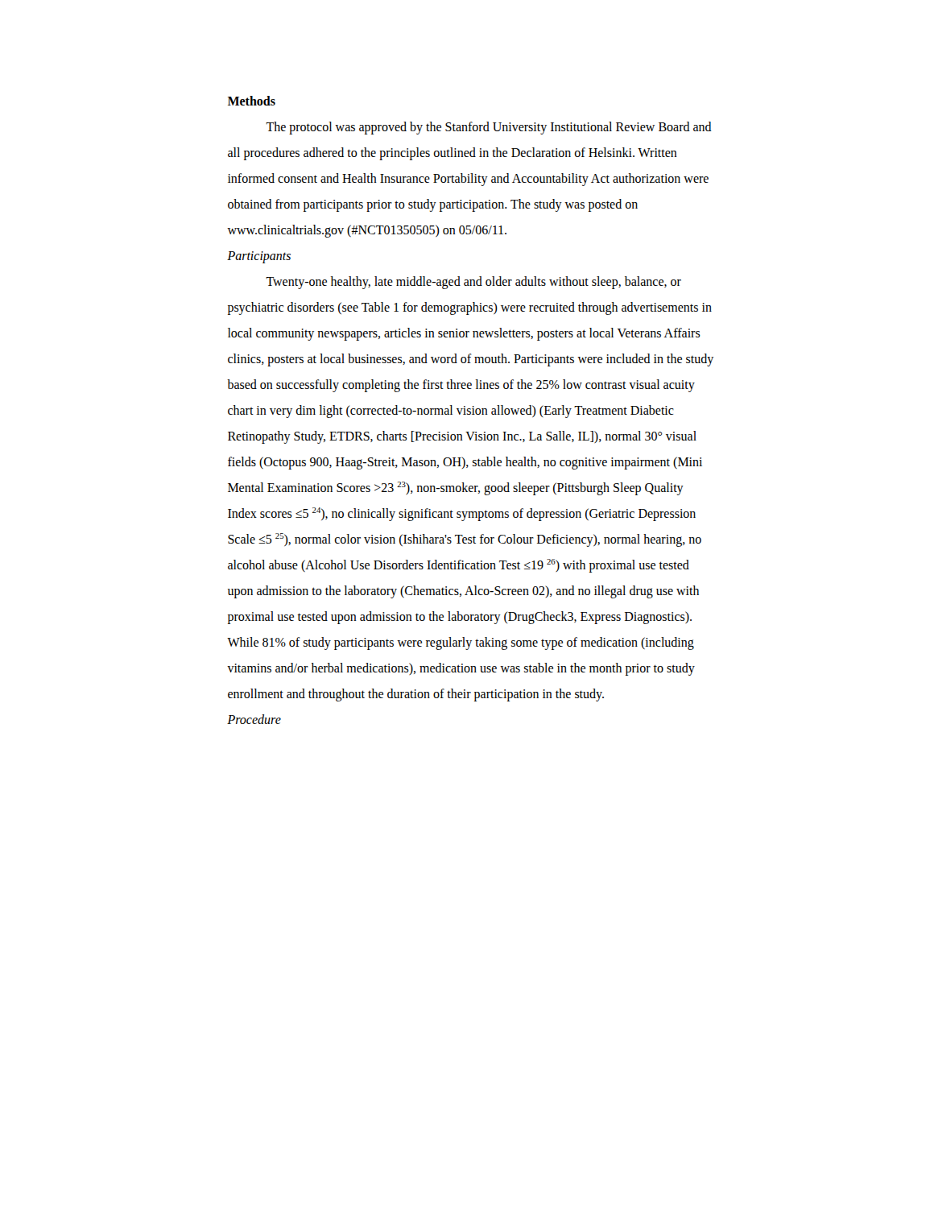Methods
The protocol was approved by the Stanford University Institutional Review Board and all procedures adhered to the principles outlined in the Declaration of Helsinki. Written informed consent and Health Insurance Portability and Accountability Act authorization were obtained from participants prior to study participation. The study was posted on www.clinicaltrials.gov (#NCT01350505) on 05/06/11.
Participants
Twenty-one healthy, late middle-aged and older adults without sleep, balance, or psychiatric disorders (see Table 1 for demographics) were recruited through advertisements in local community newspapers, articles in senior newsletters, posters at local Veterans Affairs clinics, posters at local businesses, and word of mouth. Participants were included in the study based on successfully completing the first three lines of the 25% low contrast visual acuity chart in very dim light (corrected-to-normal vision allowed) (Early Treatment Diabetic Retinopathy Study, ETDRS, charts [Precision Vision Inc., La Salle, IL]), normal 30° visual fields (Octopus 900, Haag-Streit, Mason, OH), stable health, no cognitive impairment (Mini Mental Examination Scores >23 23), non-smoker, good sleeper (Pittsburgh Sleep Quality Index scores ≤5 24), no clinically significant symptoms of depression (Geriatric Depression Scale ≤5 25), normal color vision (Ishihara's Test for Colour Deficiency), normal hearing, no alcohol abuse (Alcohol Use Disorders Identification Test ≤19 26) with proximal use tested upon admission to the laboratory (Chematics, Alco-Screen 02), and no illegal drug use with proximal use tested upon admission to the laboratory (DrugCheck3, Express Diagnostics). While 81% of study participants were regularly taking some type of medication (including vitamins and/or herbal medications), medication use was stable in the month prior to study enrollment and throughout the duration of their participation in the study.
Procedure